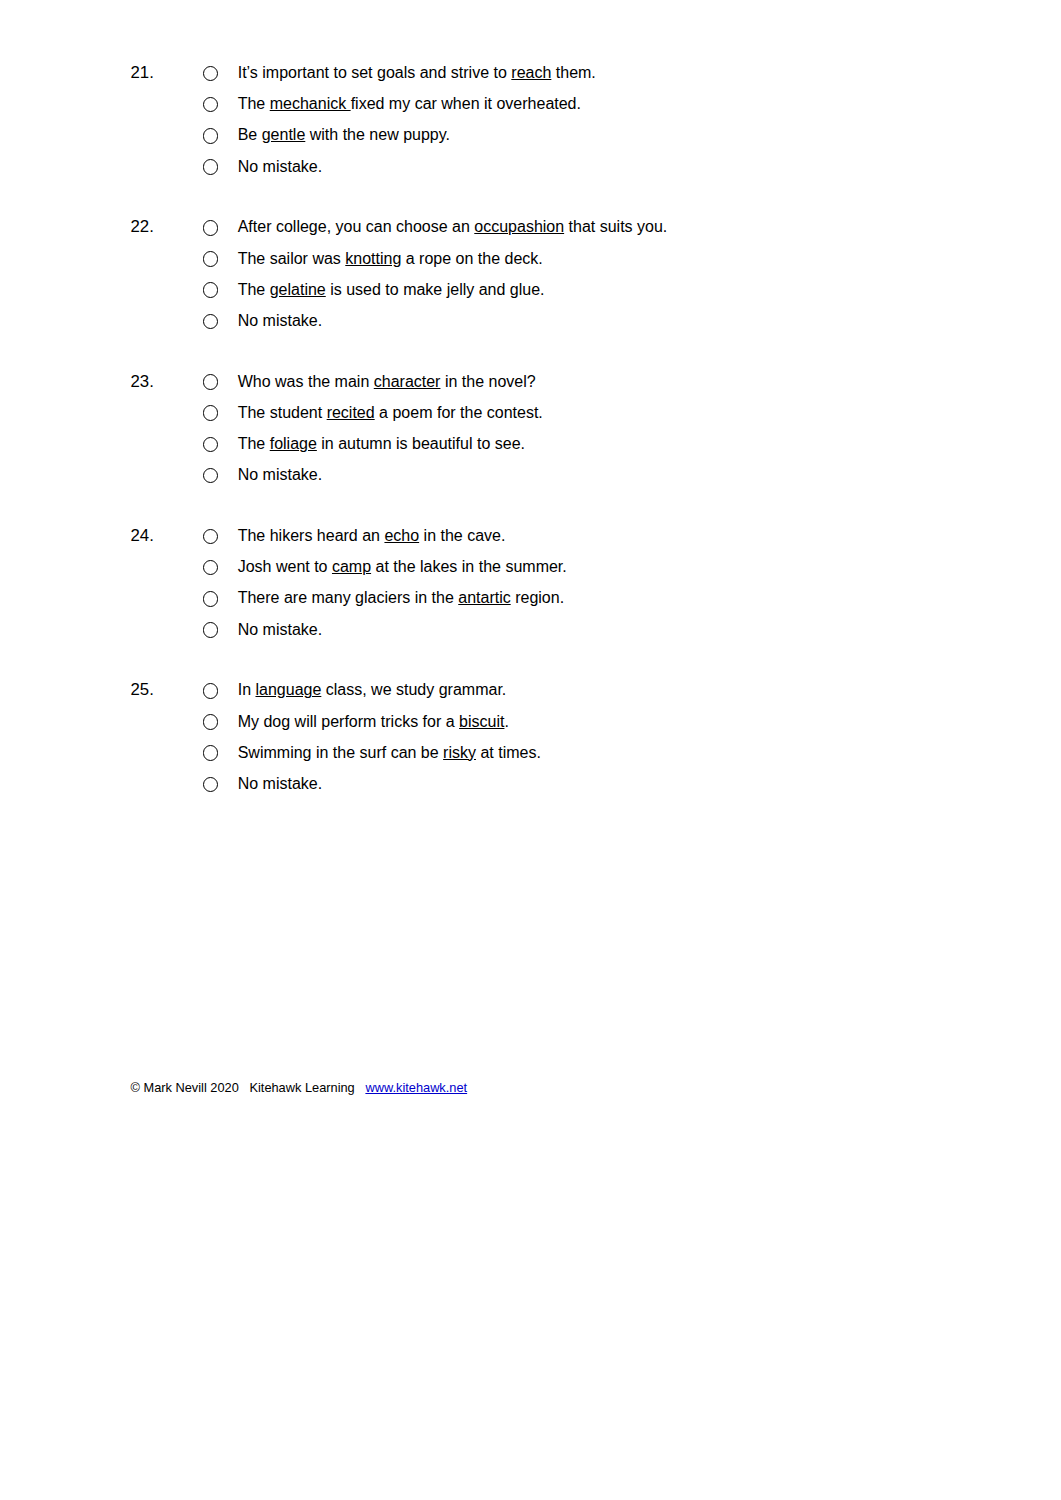It’s important to set goals and strive to reach them.
The mechanick fixed my car when it overheated.
Be gentle with the new puppy.
No mistake.
After college, you can choose an occupashion that suits you.
The sailor was knotting a rope on the deck.
The gelatine is used to make jelly and glue.
No mistake.
Who was the main character in the novel?
The student recited a poem for the contest.
The foliage in autumn is beautiful to see.
No mistake.
The hikers heard an echo in the cave.
Josh went to camp at the lakes in the summer.
There are many glaciers in the antartic region.
No mistake.
In language class, we study grammar.
My dog will perform tricks for a biscuit.
Swimming in the surf can be risky at times.
No mistake.
© Mark Nevill 2020 Kitehawk Learning www.kitehawk.net